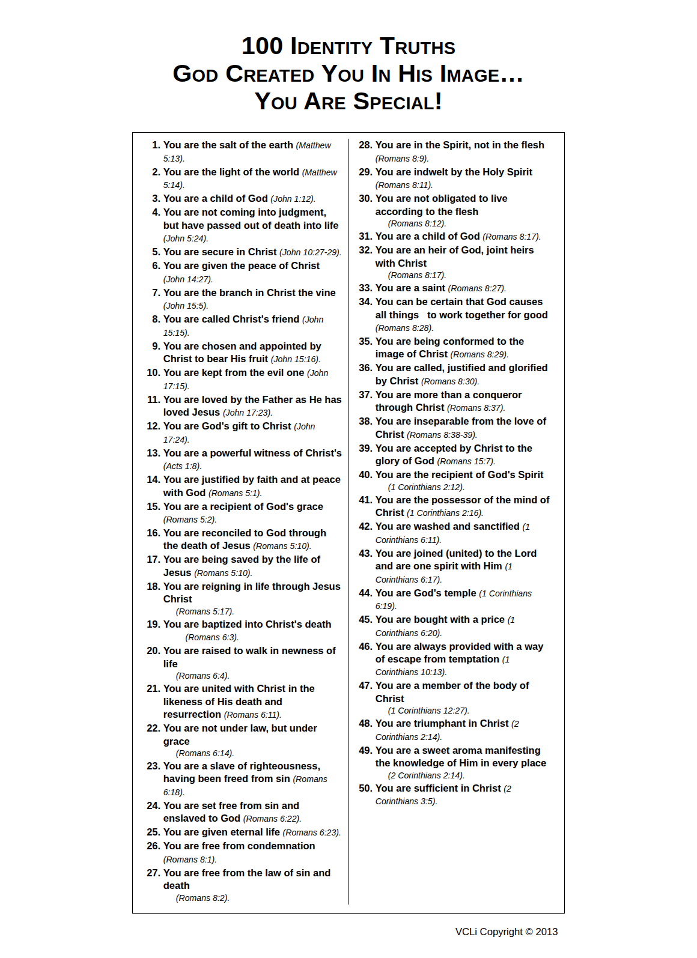100 Identity Truths
God Created You In His Image…
You Are Special!
You are the salt of the earth (Matthew 5:13).
You are the light of the world (Matthew 5:14).
You are a child of God (John 1:12).
You are not coming into judgment, but have passed out of death into life (John 5:24).
You are secure in Christ (John 10:27-29).
You are given the peace of Christ (John 14:27).
You are the branch in Christ the vine (John 15:5).
You are called Christ's friend (John 15:15).
You are chosen and appointed by Christ to bear His fruit (John 15:16).
You are kept from the evil one (John 17:15).
You are loved by the Father as He has loved Jesus (John 17:23).
You are God's gift to Christ (John 17:24).
You are a powerful witness of Christ's (Acts 1:8).
You are justified by faith and at peace with God (Romans 5:1).
You are a recipient of God's grace (Romans 5:2).
You are reconciled to God through the death of Jesus (Romans 5:10).
You are being saved by the life of Jesus (Romans 5:10).
You are reigning in life through Jesus Christ (Romans 5:17).
You are baptized into Christ's death (Romans 6:3).
You are raised to walk in newness of life (Romans 6:4).
You are united with Christ in the likeness of His death and resurrection (Romans 6:11).
You are not under law, but under grace (Romans 6:14).
You are a slave of righteousness, having been freed from sin (Romans 6:18).
You are set free from sin and enslaved to God (Romans 6:22).
You are given eternal life (Romans 6:23).
You are free from condemnation (Romans 8:1).
You are free from the law of sin and death (Romans 8:2).
You are in the Spirit, not in the flesh (Romans 8:9).
You are indwelt by the Holy Spirit (Romans 8:11).
You are not obligated to live according to the flesh (Romans 8:12).
You are a child of God (Romans 8:17).
You are an heir of God, joint heirs with Christ (Romans 8:17).
You are a saint (Romans 8:27).
You can be certain that God causes all things to work together for good (Romans 8:28).
You are being conformed to the image of Christ (Romans 8:29).
You are called, justified and glorified by Christ (Romans 8:30).
You are more than a conqueror through Christ (Romans 8:37).
You are inseparable from the love of Christ (Romans 8:38-39).
You are accepted by Christ to the glory of God (Romans 15:7).
You are the recipient of God's Spirit (1 Corinthians 2:12).
You are the possessor of the mind of Christ (1 Corinthians 2:16).
You are washed and sanctified (1 Corinthians 6:11).
You are joined (united) to the Lord and are one spirit with Him (1 Corinthians 6:17).
You are God's temple (1 Corinthians 6:19).
You are bought with a price (1 Corinthians 6:20).
You are always provided with a way of escape from temptation (1 Corinthians 10:13).
You are a member of the body of Christ (1 Corinthians 12:27).
You are triumphant in Christ (2 Corinthians 2:14).
You are a sweet aroma manifesting the knowledge of Him in every place (2 Corinthians 2:14).
You are sufficient in Christ (2 Corinthians 3:5).
VCLi Copyright © 2013